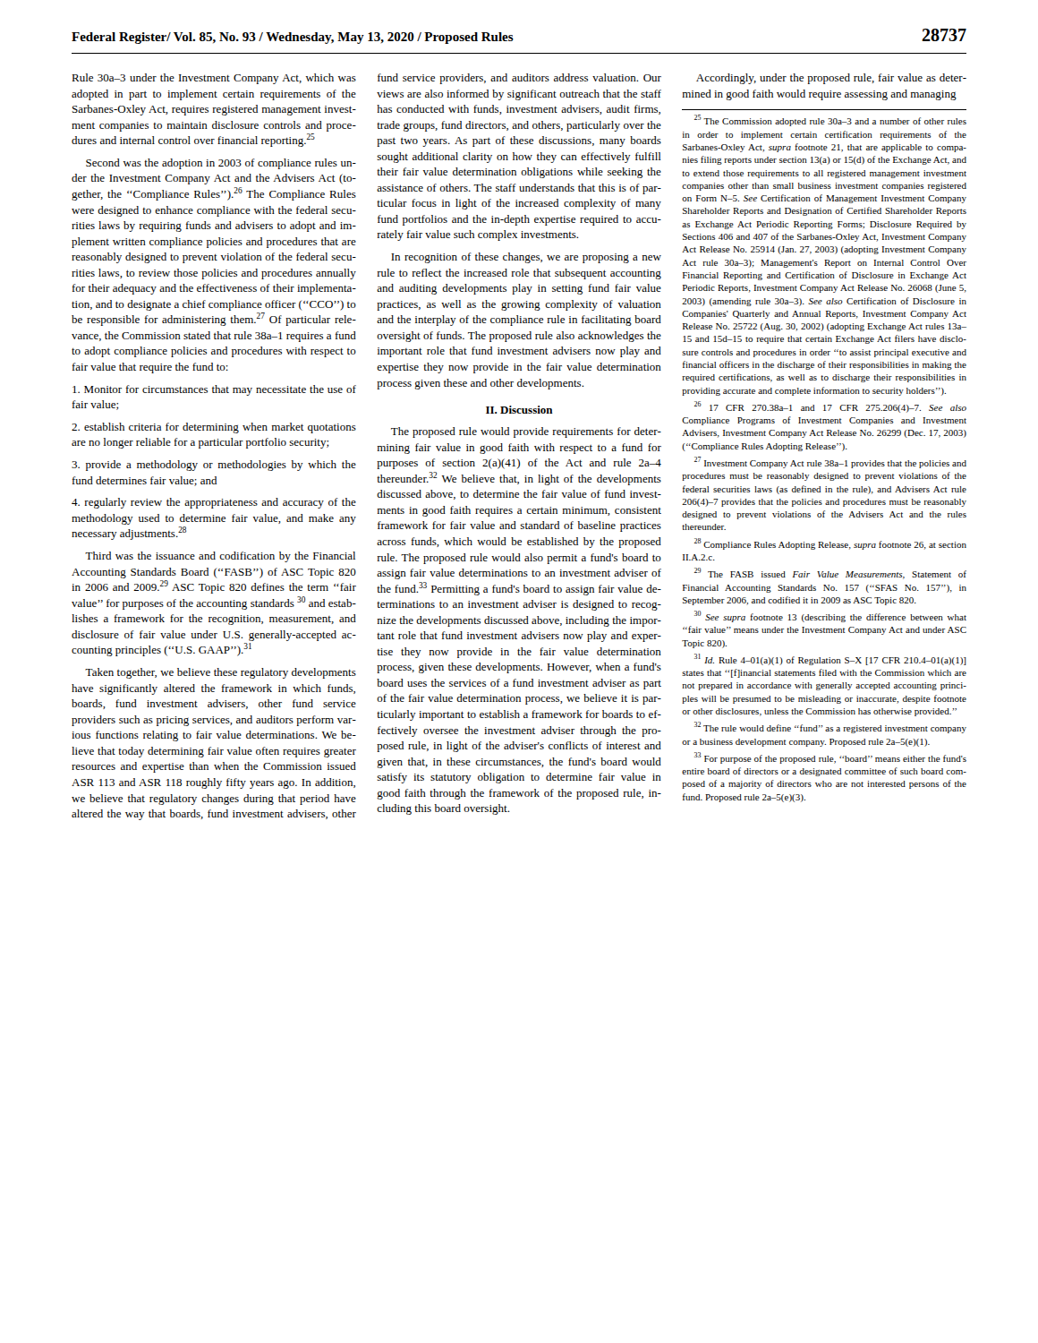Federal Register/ Vol. 85, No. 93 / Wednesday, May 13, 2020 / Proposed Rules
28737
Rule 30a–3 under the Investment Company Act, which was adopted in part to implement certain requirements of the Sarbanes-Oxley Act, requires registered management investment companies to maintain disclosure controls and procedures and internal control over financial reporting.25
Second was the adoption in 2003 of compliance rules under the Investment Company Act and the Advisers Act (together, the ‘‘Compliance Rules’’).26 The Compliance Rules were designed to enhance compliance with the federal securities laws by requiring funds and advisers to adopt and implement written compliance policies and procedures that are reasonably designed to prevent violation of the federal securities laws, to review those policies and procedures annually for their adequacy and the effectiveness of their implementation, and to designate a chief compliance officer (‘‘CCO’’) to be responsible for administering them.27 Of particular relevance, the Commission stated that rule 38a–1 requires a fund to adopt compliance policies and procedures with respect to fair value that require the fund to:
1. Monitor for circumstances that may necessitate the use of fair value;
2. establish criteria for determining when market quotations are no longer reliable for a particular portfolio security;
3. provide a methodology or methodologies by which the fund determines fair value; and
4. regularly review the appropriateness and accuracy of the methodology used to determine fair value, and make any necessary adjustments.28
Third was the issuance and codification by the Financial Accounting Standards Board (‘‘FASB’’) of ASC Topic 820 in 2006 and 2009.29 ASC Topic 820 defines the term ‘‘fair value’’ for purposes of the accounting standards 30 and establishes a framework for the recognition, measurement, and disclosure of fair value under U.S. generally-accepted accounting principles (‘‘U.S. GAAP’’).31
Taken together, we believe these regulatory developments have significantly altered the framework in which funds, boards, fund investment advisers, other fund service providers such as pricing services, and auditors perform various functions relating to fair value determinations. We believe that today determining fair value often requires greater resources and expertise than when the Commission issued ASR 113 and ASR 118 roughly fifty years ago. In addition, we believe that regulatory changes during that period have altered the way that boards, fund investment advisers, other fund service providers, and auditors address valuation. Our views are also informed by significant outreach that the staff has conducted with funds, investment advisers, audit firms, trade groups, fund directors, and others, particularly over the past two years. As part of these discussions, many boards sought additional clarity on how they can effectively fulfill their fair value determination obligations while seeking the assistance of others. The staff understands that this is of particular focus in light of the increased complexity of many fund portfolios and the in-depth expertise required to accurately fair value such complex investments.
In recognition of these changes, we are proposing a new rule to reflect the increased role that subsequent accounting and auditing developments play in setting fund fair value practices, as well as the growing complexity of valuation and the interplay of the compliance rule in facilitating board oversight of funds. The proposed rule also acknowledges the important role that fund investment advisers now play and expertise they now provide in the fair value determination process given these and other developments.
II. Discussion
The proposed rule would provide requirements for determining fair value in good faith with respect to a fund for purposes of section 2(a)(41) of the Act and rule 2a–4 thereunder.32 We believe that, in light of the developments discussed above, to determine the fair value of fund investments in good faith requires a certain minimum, consistent framework for fair value and standard of baseline practices across funds, which would be established by the proposed rule. The proposed rule would also permit a fund's board to assign fair value determinations to an investment adviser of the fund.33 Permitting a fund's board to assign fair value determinations to an investment adviser is designed to recognize the developments discussed above, including the important role that fund investment advisers now play and expertise they now provide in the fair value determination process, given these developments. However, when a fund's board uses the services of a fund investment adviser as part of the fair value determination process, we believe it is particularly important to establish a framework for boards to effectively oversee the investment adviser through the proposed rule, in light of the adviser's conflicts of interest and given that, in these circumstances, the fund's board would satisfy its statutory obligation to determine fair value in good faith through the framework of the proposed rule, including this board oversight.
Accordingly, under the proposed rule, fair value as determined in good faith would require assessing and managing
25 The Commission adopted rule 30a–3 and a number of other rules in order to implement certain certification requirements of the Sarbanes-Oxley Act, supra footnote 21, that are applicable to companies filing reports under section 13(a) or 15(d) of the Exchange Act, and to extend those requirements to all registered management investment companies other than small business investment companies registered on Form N–5. See Certification of Management Investment Company Shareholder Reports and Designation of Certified Shareholder Reports as Exchange Act Periodic Reporting Forms; Disclosure Required by Sections 406 and 407 of the Sarbanes-Oxley Act, Investment Company Act Release No. 25914 (Jan. 27, 2003) (adopting Investment Company Act rule 30a–3); Management's Report on Internal Control Over Financial Reporting and Certification of Disclosure in Exchange Act Periodic Reports, Investment Company Act Release No. 26068 (June 5, 2003) (amending rule 30a–3). See also Certification of Disclosure in Companies' Quarterly and Annual Reports, Investment Company Act Release No. 25722 (Aug. 30, 2002) (adopting Exchange Act rules 13a–15 and 15d–15 to require that certain Exchange Act filers have disclosure controls and procedures in order ‘‘to assist principal executive and financial officers in the discharge of their responsibilities in making the required certifications, as well as to discharge their responsibilities in providing accurate and complete information to security holders’’).
26 17 CFR 270.38a–1 and 17 CFR 275.206(4)–7. See also Compliance Programs of Investment Companies and Investment Advisers, Investment Company Act Release No. 26299 (Dec. 17, 2003) (‘‘Compliance Rules Adopting Release’’).
27 Investment Company Act rule 38a–1 provides that the policies and procedures must be reasonably designed to prevent violations of the federal securities laws (as defined in the rule), and Advisers Act rule 206(4)–7 provides that the policies and procedures must be reasonably designed to prevent violations of the Advisers Act and the rules thereunder.
28 Compliance Rules Adopting Release, supra footnote 26, at section II.A.2.c.
29 The FASB issued Fair Value Measurements, Statement of Financial Accounting Standards No. 157 (‘‘SFAS No. 157’’), in September 2006, and codified it in 2009 as ASC Topic 820.
30 See supra footnote 13 (describing the difference between what ‘‘fair value’’ means under the Investment Company Act and under ASC Topic 820).
31 Id. Rule 4–01(a)(1) of Regulation S–X [17 CFR 210.4–01(a)(1)] states that ‘‘[f]inancial statements filed with the Commission which are not prepared in accordance with generally accepted accounting principles will be presumed to be misleading or inaccurate, despite footnote or other disclosures, unless the Commission has otherwise provided.’’
32 The rule would define ‘‘fund’’ as a registered investment company or a business development company. Proposed rule 2a–5(e)(1).
33 For purpose of the proposed rule, ‘‘board’’ means either the fund's entire board of directors or a designated committee of such board composed of a majority of directors who are not interested persons of the fund. Proposed rule 2a–5(e)(3).